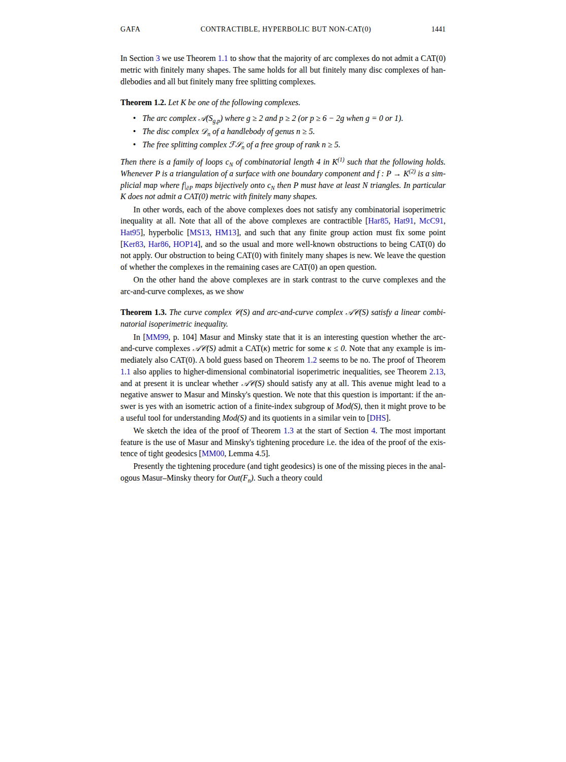GAFA CONTRACTIBLE, HYPERBOLIC BUT NON-CAT(0) 1441
In Section 3 we use Theorem 1.1 to show that the majority of arc complexes do not admit a CAT(0) metric with finitely many shapes. The same holds for all but finitely many disc complexes of handlebodies and all but finitely many free splitting complexes.
Theorem 1.2. Let K be one of the following complexes.
The arc complex 𝒜(Sg,p) where g ≥ 2 and p ≥ 2 (or p ≥ 6 − 2g when g = 0 or 1).
The disc complex 𝒟n of a handlebody of genus n ≥ 5.
The free splitting complex ℱ𝒮n of a free group of rank n ≥ 5.
Then there is a family of loops cN of combinatorial length 4 in K(1) such that the following holds. Whenever P is a triangulation of a surface with one boundary component and f : P → K(2) is a simplicial map where f|∂P maps bijectively onto cN then P must have at least N triangles. In particular K does not admit a CAT(0) metric with finitely many shapes.
In other words, each of the above complexes does not satisfy any combinatorial isoperimetric inequality at all. Note that all of the above complexes are contractible [Har85, Hat91, McC91, Hat95], hyperbolic [MS13, HM13], and such that any finite group action must fix some point [Ker83, Har86, HOP14], and so the usual and more well-known obstructions to being CAT(0) do not apply. Our obstruction to being CAT(0) with finitely many shapes is new. We leave the question of whether the complexes in the remaining cases are CAT(0) an open question.
On the other hand the above complexes are in stark contrast to the curve complexes and the arc-and-curve complexes, as we show
Theorem 1.3. The curve complex 𝒞(S) and arc-and-curve complex 𝒜𝒞(S) satisfy a linear combinatorial isoperimetric inequality.
In [MM99, p. 104] Masur and Minsky state that it is an interesting question whether the arc-and-curve complexes 𝒜𝒞(S) admit a CAT(κ) metric for some κ ≤ 0. Note that any example is immediately also CAT(0). A bold guess based on Theorem 1.2 seems to be no. The proof of Theorem 1.1 also applies to higher-dimensional combinatorial isoperimetric inequalities, see Theorem 2.13, and at present it is unclear whether 𝒜𝒞(S) should satisfy any at all. This avenue might lead to a negative answer to Masur and Minsky's question. We note that this question is important: if the answer is yes with an isometric action of a finite-index subgroup of Mod(S), then it might prove to be a useful tool for understanding Mod(S) and its quotients in a similar vein to [DHS].
We sketch the idea of the proof of Theorem 1.3 at the start of Section 4. The most important feature is the use of Masur and Minsky's tightening procedure i.e. the idea of the proof of the existence of tight geodesics [MM00, Lemma 4.5].
Presently the tightening procedure (and tight geodesics) is one of the missing pieces in the analogous Masur–Minsky theory for Out(Fn). Such a theory could